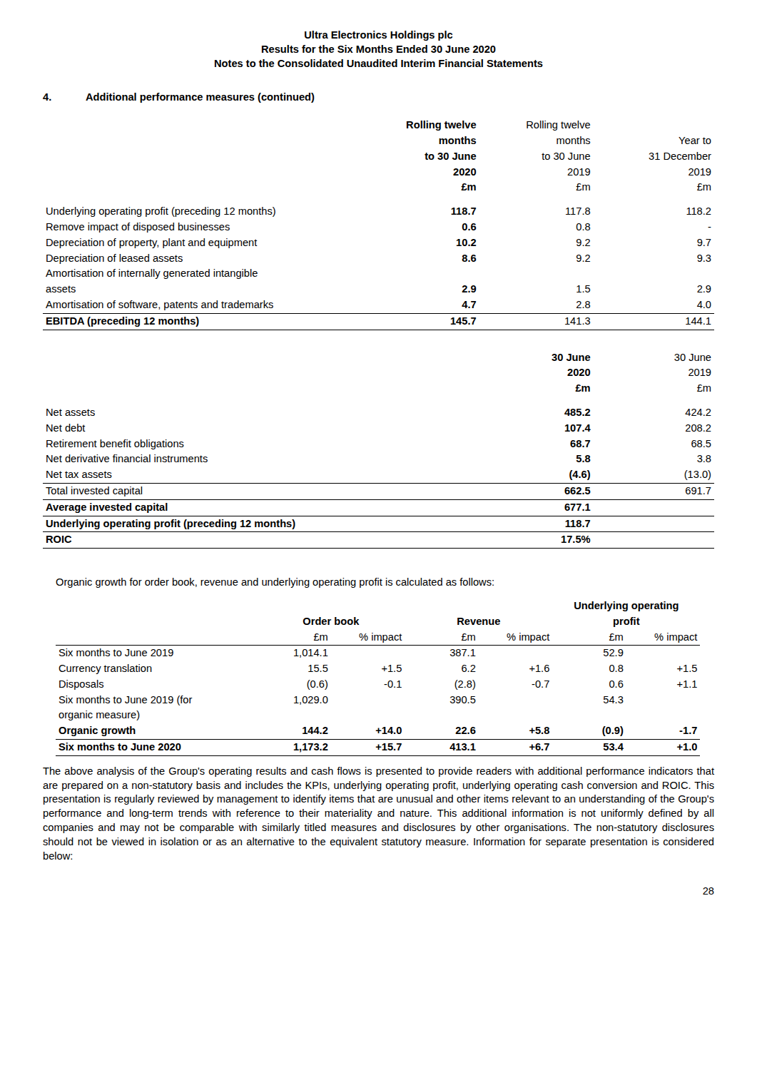Ultra Electronics Holdings plc
Results for the Six Months Ended 30 June 2020
Notes to the Consolidated Unaudited Interim Financial Statements
4. Additional performance measures (continued)
| | Rolling twelve | Rolling twelve | |
| | months | months | Year to |
| | to 30 June | to 30 June | 31 December |
| | 2020 | 2019 | 2019 |
| | £m | £m | £m |
| Underlying operating profit (preceding 12 months) | 118.7 | 117.8 | 118.2 |
| Remove impact of disposed businesses | 0.6 | 0.8 | - |
| Depreciation of property, plant and equipment | 10.2 | 9.2 | 9.7 |
| Depreciation of leased assets | 8.6 | 9.2 | 9.3 |
| Amortisation of internally generated intangible | | | |
| assets | 2.9 | 1.5 | 2.9 |
| Amortisation of software, patents and trademarks | 4.7 | 2.8 | 4.0 |
| EBITDA (preceding 12 months) | 145.7 | 141.3 | 144.1 |
| | | 30 June | 30 June |
| | | 2020 | 2019 |
| | | £m | £m |
| Net assets | | 485.2 | 424.2 |
| Net debt | | 107.4 | 208.2 |
| Retirement benefit obligations | | 68.7 | 68.5 |
| Net derivative financial instruments | | 5.8 | 3.8 |
| Net tax assets | | (4.6) | (13.0) |
| Total invested capital | | 662.5 | 691.7 |
| Average invested capital | | 677.1 | |
| Underlying operating profit (preceding 12 months) | | 118.7 | |
| ROIC | | 17.5% | |
Organic growth for order book, revenue and underlying operating profit is calculated as follows:
| | | | Underlying operating |
| | Order book | Revenue | profit |
| | £m | % impact | £m | % impact | £m | % impact |
| Six months to June 2019 | 1,014.1 | | 387.1 | | 52.9 | |
| Currency translation | 15.5 | +1.5 | 6.2 | +1.6 | 0.8 | +1.5 |
| Disposals | (0.6) | -0.1 | (2.8) | -0.7 | 0.6 | +1.1 |
| Six months to June 2019 (for | 1,029.0 | | 390.5 | | 54.3 | |
| organic measure) | | | | | | |
| Organic growth | 144.2 | +14.0 | 22.6 | +5.8 | (0.9) | -1.7 |
| Six months to June 2020 | 1,173.2 | +15.7 | 413.1 | +6.7 | 53.4 | +1.0 |
The above analysis of the Group's operating results and cash flows is presented to provide readers with additional performance indicators that are prepared on a non-statutory basis and includes the KPIs, underlying operating profit, underlying operating cash conversion and ROIC. This presentation is regularly reviewed by management to identify items that are unusual and other items relevant to an understanding of the Group's performance and long-term trends with reference to their materiality and nature. This additional information is not uniformly defined by all companies and may not be comparable with similarly titled measures and disclosures by other organisations. The non-statutory disclosures should not be viewed in isolation or as an alternative to the equivalent statutory measure. Information for separate presentation is considered below:
28